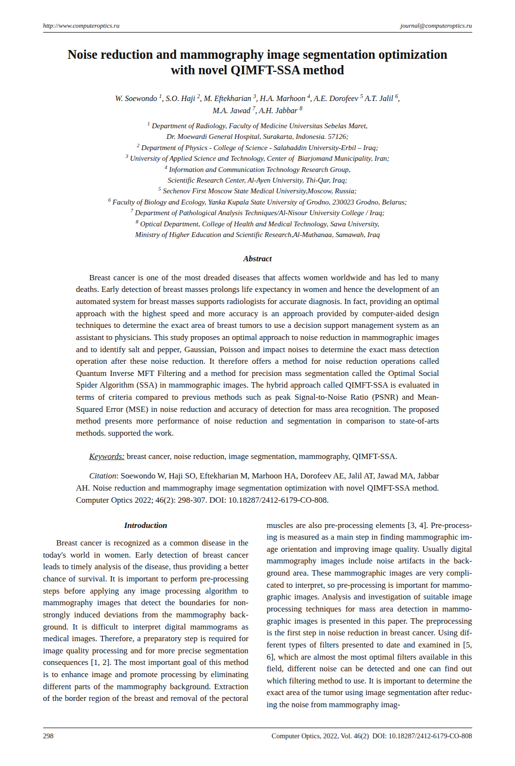http://www.computeroptics.ru journal@computeroptics.ru
Noise reduction and mammography image segmentation optimization
with novel QIMFT-SSA method
W. Soewondo 1, S.O. Haji 2, M. Eftekharian 3, H.A. Marhoon 4, A.E. Dorofeev 5 A.T. Jalil 6,
M.A. Jawad 7, A.H. Jabbar 8
1 Department of Radiology, Faculty of Medicine Universitas Sebelas Maret,
Dr. Moewardi General Hospital, Surakarta, Indonesia. 57126;
2 Department of Physics - College of Science - Salahaddin University-Erbil – Iraq;
3 University of Applied Science and Technology, Center of Biarjomand Municipality, Iran;
4 Information and Communication Technology Research Group,
Scientific Research Center, Al-Ayen University, Thi-Qar, Iraq;
5 Sechenov First Moscow State Medical University,Moscow, Russia;
6 Faculty of Biology and Ecology, Yanka Kupala State University of Grodno, 230023 Grodno, Belarus;
7 Department of Pathological Analysis Techniques/Al-Nisour University College / Iraq;
8 Optical Department, College of Health and Medical Technology, Sawa University,
Ministry of Higher Education and Scientific Research,Al-Muthanaa, Samawah, Iraq
Abstract
Breast cancer is one of the most dreaded diseases that affects women worldwide and has led to many deaths. Early detection of breast masses prolongs life expectancy in women and hence the development of an automated system for breast masses supports radiologists for accurate diagnosis. In fact, providing an optimal approach with the highest speed and more accuracy is an approach provided by computer-aided design techniques to determine the exact area of breast tumors to use a decision support management system as an assistant to physicians. This study proposes an optimal approach to noise reduction in mammographic images and to identify salt and pepper, Gaussian, Poisson and impact noises to determine the exact mass detection operation after these noise reduction. It therefore offers a method for noise reduction operations called Quantum Inverse MFT Filtering and a method for precision mass segmentation called the Optimal Social Spider Algorithm (SSA) in mammographic images. The hybrid approach called QIMFT-SSA is evaluated in terms of criteria compared to previous methods such as peak Signal-to-Noise Ratio (PSNR) and Mean-Squared Error (MSE) in noise reduction and accuracy of detection for mass area recognition. The proposed method presents more performance of noise reduction and segmentation in comparison to state-of-arts methods. supported the work.
Keywords: breast cancer, noise reduction, image segmentation, mammography, QIMFT-SSA.
Citation: Soewondo W, Haji SO, Eftekharian M, Marhoon HA, Dorofeev AE, Jalil AT, Jawad MA, Jabbar AH. Noise reduction and mammography image segmentation optimization with novel QIMFT-SSA method. Computer Optics 2022; 46(2): 298-307. DOI: 10.18287/2412-6179-CO-808.
Introduction
Breast cancer is recognized as a common disease in the today's world in women. Early detection of breast cancer leads to timely analysis of the disease, thus providing a better chance of survival. It is important to perform pre-processing steps before applying any image processing algorithm to mammography images that detect the boundaries for non-strongly induced deviations from the mammography background. It is difficult to interpret digital mammograms as medical images. Therefore, a preparatory step is required for image quality processing and for more precise segmentation consequences [1, 2]. The most important goal of this method is to enhance image and promote processing by eliminating different parts of the mammography background. Extraction of the border region of the breast and removal of the pectoral muscles are also pre-processing elements [3, 4]. Pre-processing is measured as a main step in finding mammographic image orientation and improving image quality. Usually digital mammography images include noise artifacts in the background area. These mammographic images are very complicated to interpret, so pre-processing is important for mammographic images. Analysis and investigation of suitable image processing techniques for mass area detection in mammographic images is presented in this paper. The preprocessing is the first step in noise reduction in breast cancer. Using different types of filters presented to date and examined in [5, 6], which are almost the most optimal filters available in this field, different noise can be detected and one can find out which filtering method to use. It is important to determine the exact area of the tumor using image segmentation after reducing the noise from mammography imag-
298 Computer Optics, 2022, Vol. 46(2) DOI: 10.18287/2412-6179-CO-808